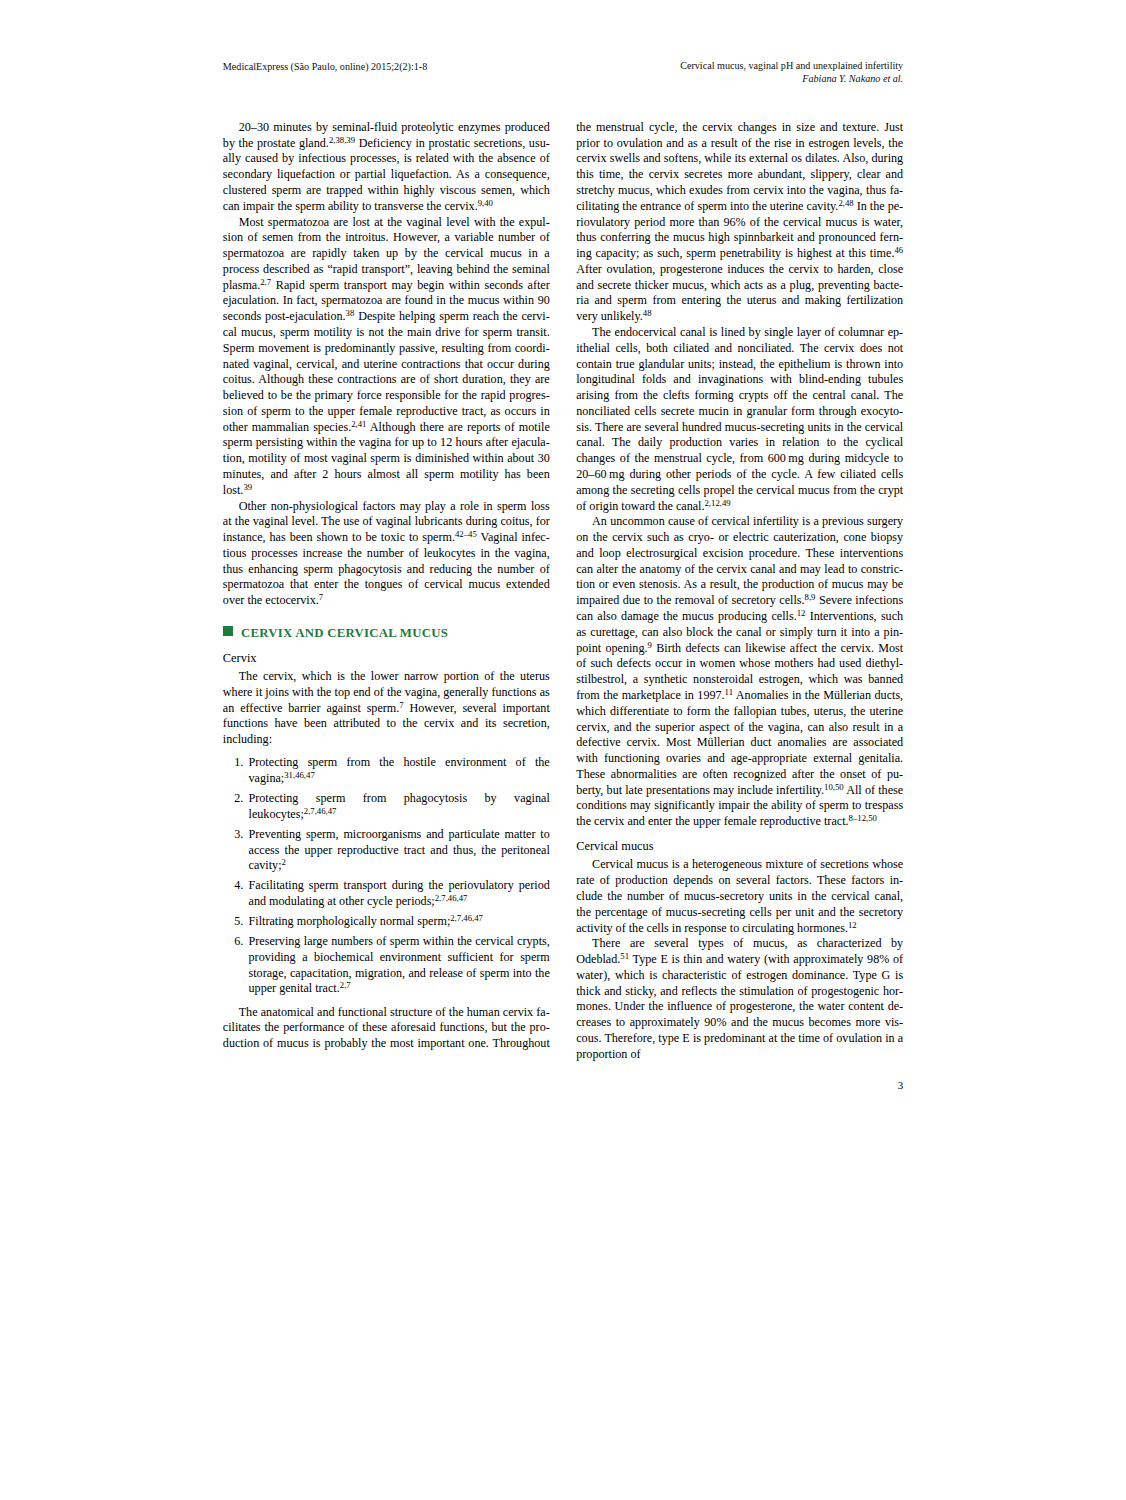MedicalExpress (São Paulo, online) 2015;2(2):1-8
Cervical mucus, vaginal pH and unexplained infertility
Fabiana Y. Nakano et al.
20–30 minutes by seminal-fluid proteolytic enzymes produced by the prostate gland.2,38,39 Deficiency in prostatic secretions, usually caused by infectious processes, is related with the absence of secondary liquefaction or partial liquefaction. As a consequence, clustered sperm are trapped within highly viscous semen, which can impair the sperm ability to transverse the cervix.9,40
Most spermatozoa are lost at the vaginal level with the expulsion of semen from the introitus. However, a variable number of spermatozoa are rapidly taken up by the cervical mucus in a process described as “rapid transport”, leaving behind the seminal plasma.2,7 Rapid sperm transport may begin within seconds after ejaculation. In fact, spermatozoa are found in the mucus within 90 seconds post-ejaculation.38 Despite helping sperm reach the cervical mucus, sperm motility is not the main drive for sperm transit. Sperm movement is predominantly passive, resulting from coordinated vaginal, cervical, and uterine contractions that occur during coitus. Although these contractions are of short duration, they are believed to be the primary force responsible for the rapid progression of sperm to the upper female reproductive tract, as occurs in other mammalian species.2,41 Although there are reports of motile sperm persisting within the vagina for up to 12 hours after ejaculation, motility of most vaginal sperm is diminished within about 30 minutes, and after 2 hours almost all sperm motility has been lost.39
Other non-physiological factors may play a role in sperm loss at the vaginal level. The use of vaginal lubricants during coitus, for instance, has been shown to be toxic to sperm.42–45 Vaginal infectious processes increase the number of leukocytes in the vagina, thus enhancing sperm phagocytosis and reducing the number of spermatozoa that enter the tongues of cervical mucus extended over the ectocervix.7
CERVIX AND CERVICAL MUCUS
Cervix
The cervix, which is the lower narrow portion of the uterus where it joins with the top end of the vagina, generally functions as an effective barrier against sperm.7 However, several important functions have been attributed to the cervix and its secretion, including:
Protecting sperm from the hostile environment of the vagina;31,46,47
Protecting sperm from phagocytosis by vaginal leukocytes;2,7,46,47
Preventing sperm, microorganisms and particulate matter to access the upper reproductive tract and thus, the peritoneal cavity;2
Facilitating sperm transport during the periovulatory period and modulating at other cycle periods;2,7,46,47
Filtrating morphologically normal sperm;2,7,46,47
Preserving large numbers of sperm within the cervical crypts, providing a biochemical environment sufficient for sperm storage, capacitation, migration, and release of sperm into the upper genital tract.2,7
The anatomical and functional structure of the human cervix facilitates the performance of these aforesaid functions, but the production of mucus is probably the most important one. Throughout the menstrual cycle, the cervix changes in size and texture. Just prior to ovulation and as a result of the rise in estrogen levels, the cervix swells and softens, while its external os dilates. Also, during this time, the cervix secretes more abundant, slippery, clear and stretchy mucus, which exudes from cervix into the vagina, thus facilitating the entrance of sperm into the uterine cavity.2,48 In the periovulatory period more than 96% of the cervical mucus is water, thus conferring the mucus high spinnbarkeit and pronounced ferning capacity; as such, sperm penetrability is highest at this time.46 After ovulation, progesterone induces the cervix to harden, close and secrete thicker mucus, which acts as a plug, preventing bacteria and sperm from entering the uterus and making fertilization very unlikely.48
The endocervical canal is lined by single layer of columnar epithelial cells, both ciliated and nonciliated. The cervix does not contain true glandular units; instead, the epithelium is thrown into longitudinal folds and invaginations with blind-ending tubules arising from the clefts forming crypts off the central canal. The nonciliated cells secrete mucin in granular form through exocytosis. There are several hundred mucus-secreting units in the cervical canal. The daily production varies in relation to the cyclical changes of the menstrual cycle, from 600 mg during midcycle to 20–60 mg during other periods of the cycle. A few ciliated cells among the secreting cells propel the cervical mucus from the crypt of origin toward the canal.2,12,49
An uncommon cause of cervical infertility is a previous surgery on the cervix such as cryo- or electric cauterization, cone biopsy and loop electrosurgical excision procedure. These interventions can alter the anatomy of the cervix canal and may lead to constriction or even stenosis. As a result, the production of mucus may be impaired due to the removal of secretory cells.8,9 Severe infections can also damage the mucus producing cells.12 Interventions, such as curettage, can also block the canal or simply turn it into a pinpoint opening.9 Birth defects can likewise affect the cervix. Most of such defects occur in women whose mothers had used diethylstilbestrol, a synthetic nonsteroidal estrogen, which was banned from the marketplace in 1997.11 Anomalies in the Müllerian ducts, which differentiate to form the fallopian tubes, uterus, the uterine cervix, and the superior aspect of the vagina, can also result in a defective cervix. Most Müllerian duct anomalies are associated with functioning ovaries and age-appropriate external genitalia. These abnormalities are often recognized after the onset of puberty, but late presentations may include infertility.10,50 All of these conditions may significantly impair the ability of sperm to trespass the cervix and enter the upper female reproductive tract.8–12,50
Cervical mucus
Cervical mucus is a heterogeneous mixture of secretions whose rate of production depends on several factors. These factors include the number of mucus-secretory units in the cervical canal, the percentage of mucus-secreting cells per unit and the secretory activity of the cells in response to circulating hormones.12
There are several types of mucus, as characterized by Odeblad.51 Type E is thin and watery (with approximately 98% of water), which is characteristic of estrogen dominance. Type G is thick and sticky, and reflects the stimulation of progestogenic hormones. Under the influence of progesterone, the water content decreases to approximately 90% and the mucus becomes more viscous. Therefore, type E is predominant at the time of ovulation in a proportion of
3